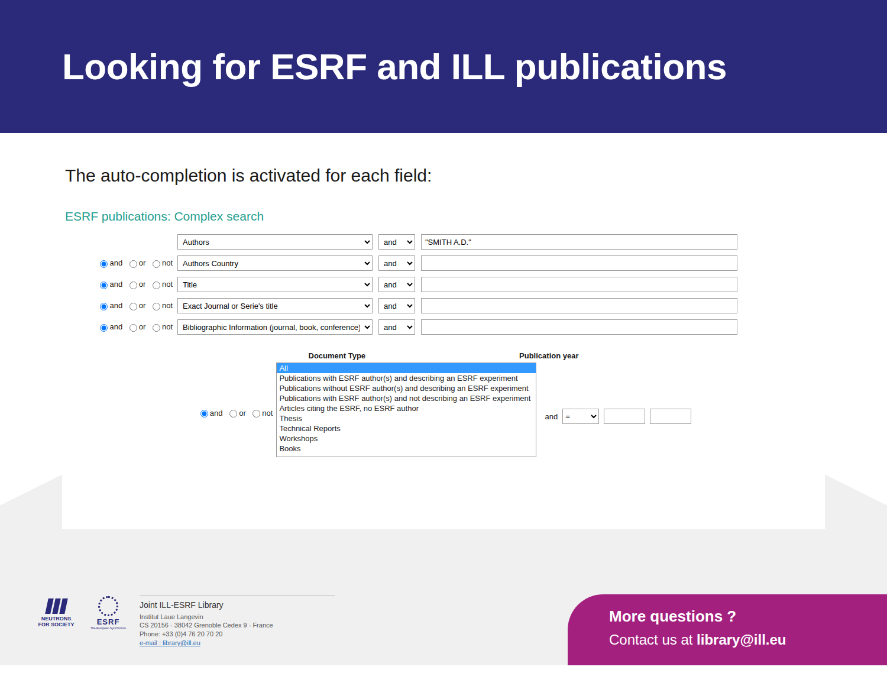Looking for ESRF and ILL publications
The auto-completion is activated for each field:
ESRF publications: Complex search
Authors and
and or not
Authors Country and
and or not
Title and
and or not
Exact Journal or Serie's title and
and or not
Bibliographic Information (journal, book, conference) and
Document Type Publication year
and or not
All
Publications with ESRF author(s) and describing an ESRF experiment
Publications without ESRF author(s) and describing an ESRF experiment
Publications with ESRF author(s) and not describing an ESRF experiment
Articles citing the ESRF, no ESRF author
Thesis
Technical Reports
Workshops
Books
and =
NEUTRONS
FOR SOCIETY
ESRF
The European Synchrotron
Joint ILL-ESRF Library
Institut Laue Langevin
CS 20156 - 38042 Grenoble Cedex 9 - France
Phone: +33 (0)4 76 20 70 20
e-mail : library@ill.eu
More questions ?
Contact us at library@ill.eu